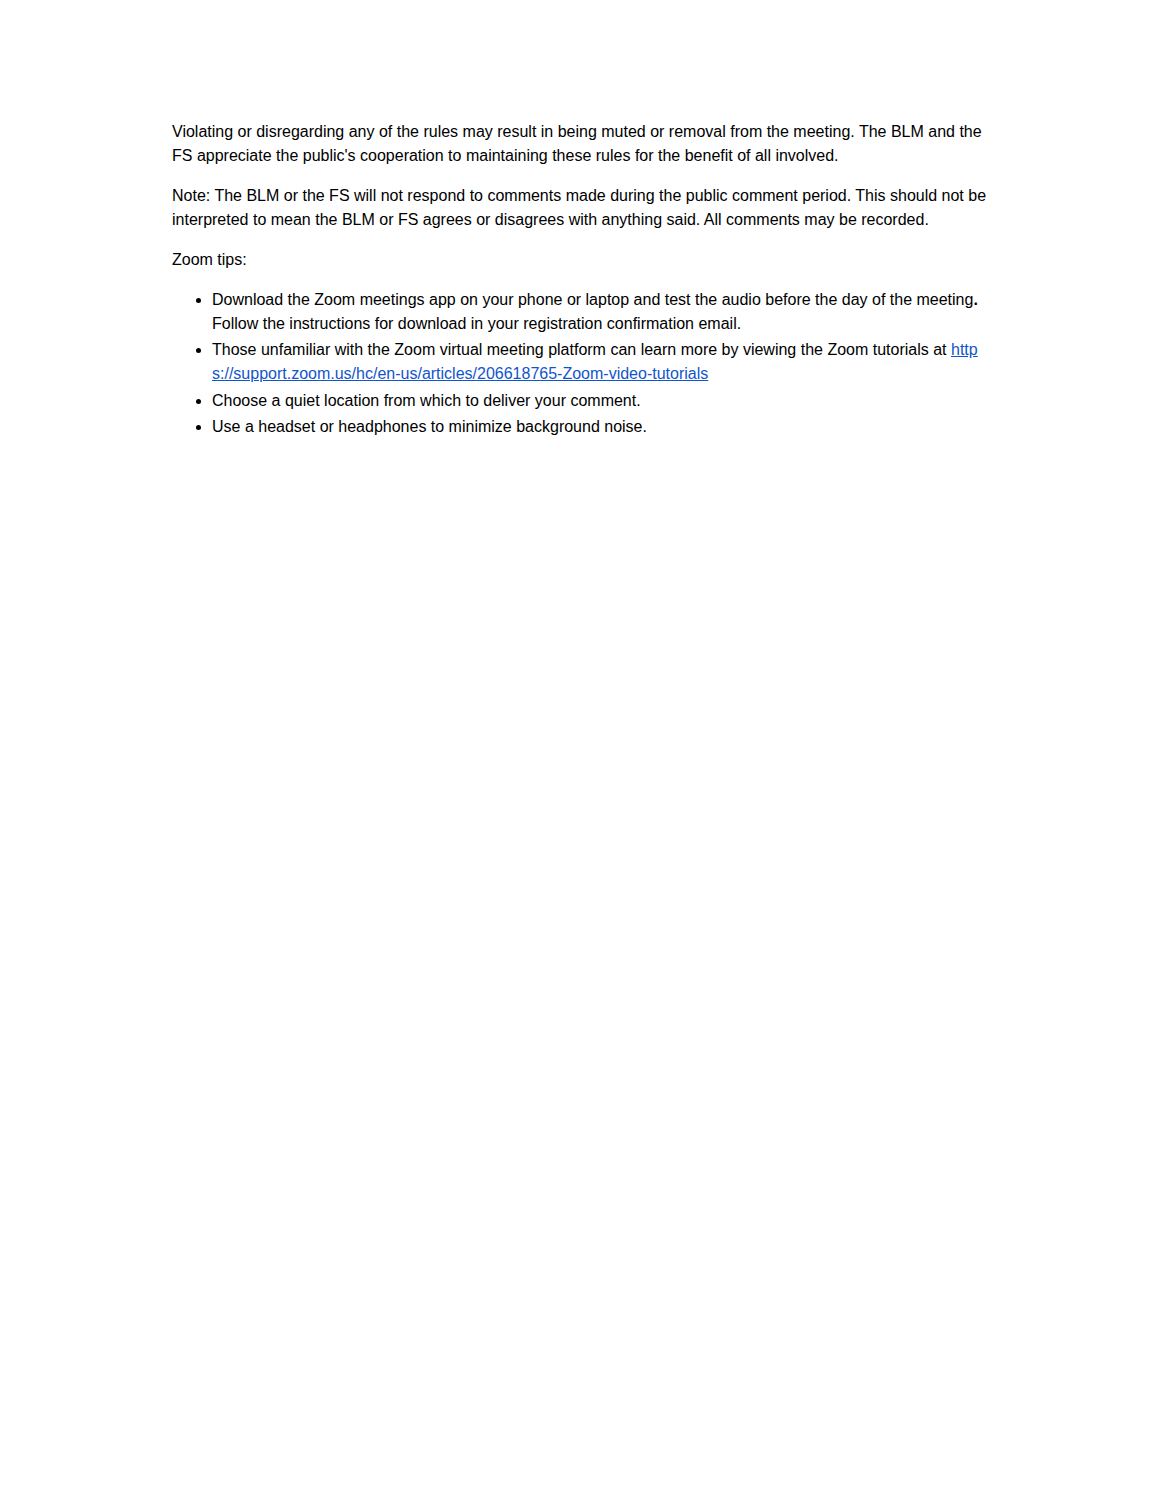Violating or disregarding any of the rules may result in being muted or removal from the meeting. The BLM and the FS appreciate the public's cooperation to maintaining these rules for the benefit of all involved.
Note: The BLM or the FS will not respond to comments made during the public comment period. This should not be interpreted to mean the BLM or FS agrees or disagrees with anything said. All comments may be recorded.
Zoom tips:
Download the Zoom meetings app on your phone or laptop and test the audio before the day of the meeting. Follow the instructions for download in your registration confirmation email.
Those unfamiliar with the Zoom virtual meeting platform can learn more by viewing the Zoom tutorials at https://support.zoom.us/hc/en-us/articles/206618765-Zoom-video-tutorials
Choose a quiet location from which to deliver your comment.
Use a headset or headphones to minimize background noise.